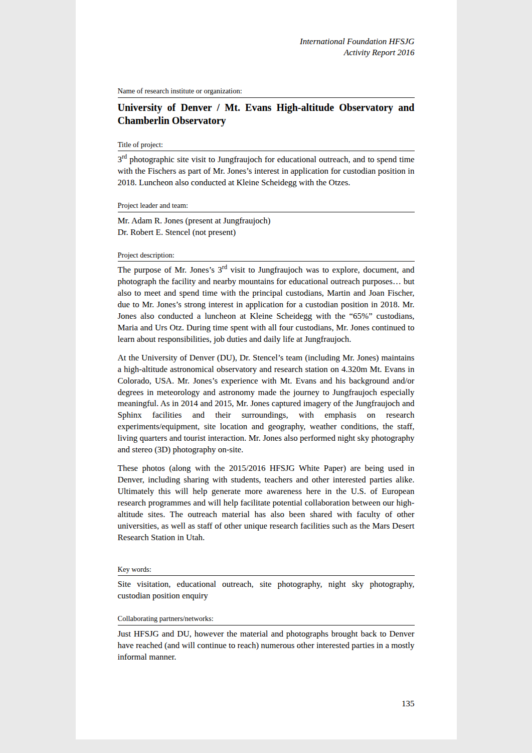International Foundation HFSJG
Activity Report 2016
Name of research institute or organization:
University of Denver / Mt. Evans High-altitude Observatory and Chamberlin Observatory
Title of project:
3rd photographic site visit to Jungfraujoch for educational outreach, and to spend time with the Fischers as part of Mr. Jones’s interest in application for custodian position in 2018. Luncheon also conducted at Kleine Scheidegg with the Otzes.
Project leader and team:
Mr. Adam R. Jones (present at Jungfraujoch)
Dr. Robert E. Stencel (not present)
Project description:
The purpose of Mr. Jones’s 3rd visit to Jungfraujoch was to explore, document, and photograph the facility and nearby mountains for educational outreach purposes… but also to meet and spend time with the principal custodians, Martin and Joan Fischer, due to Mr. Jones’s strong interest in application for a custodian position in 2018. Mr. Jones also conducted a luncheon at Kleine Scheidegg with the “65%” custodians, Maria and Urs Otz. During time spent with all four custodians, Mr. Jones continued to learn about responsibilities, job duties and daily life at Jungfraujoch.
At the University of Denver (DU), Dr. Stencel’s team (including Mr. Jones) maintains a high-altitude astronomical observatory and research station on 4.320m Mt. Evans in Colorado, USA. Mr. Jones’s experience with Mt. Evans and his background and/or degrees in meteorology and astronomy made the journey to Jungfraujoch especially meaningful. As in 2014 and 2015, Mr. Jones captured imagery of the Jungfraujoch and Sphinx facilities and their surroundings, with emphasis on research experiments/equipment, site location and geography, weather conditions, the staff, living quarters and tourist interaction. Mr. Jones also performed night sky photography and stereo (3D) photography on-site.
These photos (along with the 2015/2016 HFSJG White Paper) are being used in Denver, including sharing with students, teachers and other interested parties alike. Ultimately this will help generate more awareness here in the U.S. of European research programmes and will help facilitate potential collaboration between our high-altitude sites. The outreach material has also been shared with faculty of other universities, as well as staff of other unique research facilities such as the Mars Desert Research Station in Utah.
Key words:
Site visitation, educational outreach, site photography, night sky photography, custodian position enquiry
Collaborating partners/networks:
Just HFSJG and DU, however the material and photographs brought back to Denver have reached (and will continue to reach) numerous other interested parties in a mostly informal manner.
135